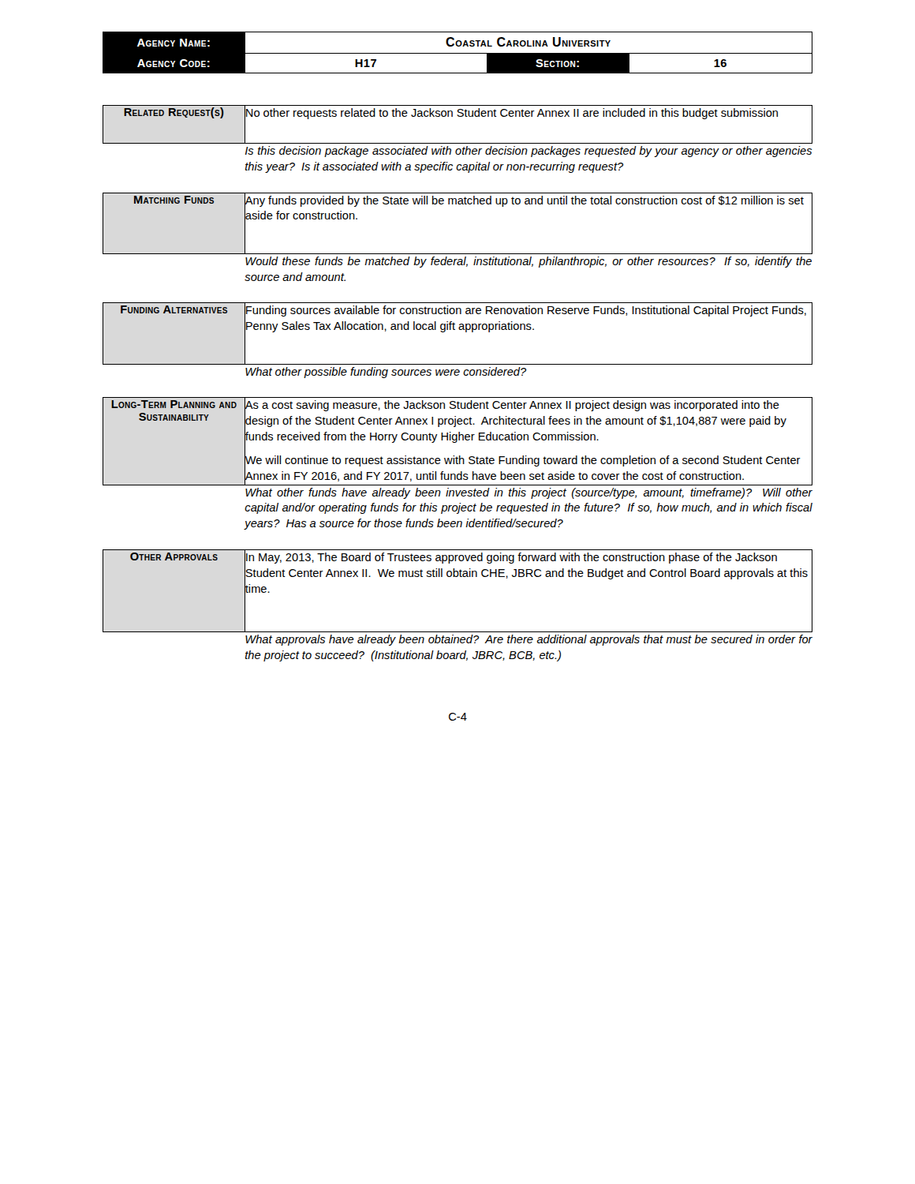| Agency Name: | Coastal Carolina University |
| Agency Code: | H17 | Section: | 16 |
| Related Request(s) | No other requests related to the Jackson Student Center Annex II are included in this budget submission |
| | Is this decision package associated with other decision packages requested by your agency or other agencies this year? Is it associated with a specific capital or non-recurring request? |
| Matching Funds | Any funds provided by the State will be matched up to and until the total construction cost of $12 million is set aside for construction. |
| | Would these funds be matched by federal, institutional, philanthropic, or other resources? If so, identify the source and amount. |
| Funding Alternatives | Funding sources available for construction are Renovation Reserve Funds, Institutional Capital Project Funds, Penny Sales Tax Allocation, and local gift appropriations. |
| | What other possible funding sources were considered? |
| Long-Term Planning and Sustainability | As a cost saving measure, the Jackson Student Center Annex II project design was incorporated into the design of the Student Center Annex I project. Architectural fees in the amount of $1,104,887 were paid by funds received from the Horry County Higher Education Commission. We will continue to request assistance with State Funding toward the completion of a second Student Center Annex in FY 2016, and FY 2017, until funds have been set aside to cover the cost of construction. |
| | What other funds have already been invested in this project (source/type, amount, timeframe)? Will other capital and/or operating funds for this project be requested in the future? If so, how much, and in which fiscal years? Has a source for those funds been identified/secured? |
| Other Approvals | In May, 2013, The Board of Trustees approved going forward with the construction phase of the Jackson Student Center Annex II. We must still obtain CHE, JBRC and the Budget and Control Board approvals at this time. |
| | What approvals have already been obtained? Are there additional approvals that must be secured in order for the project to succeed? (Institutional board, JBRC, BCB, etc.) |
C-4